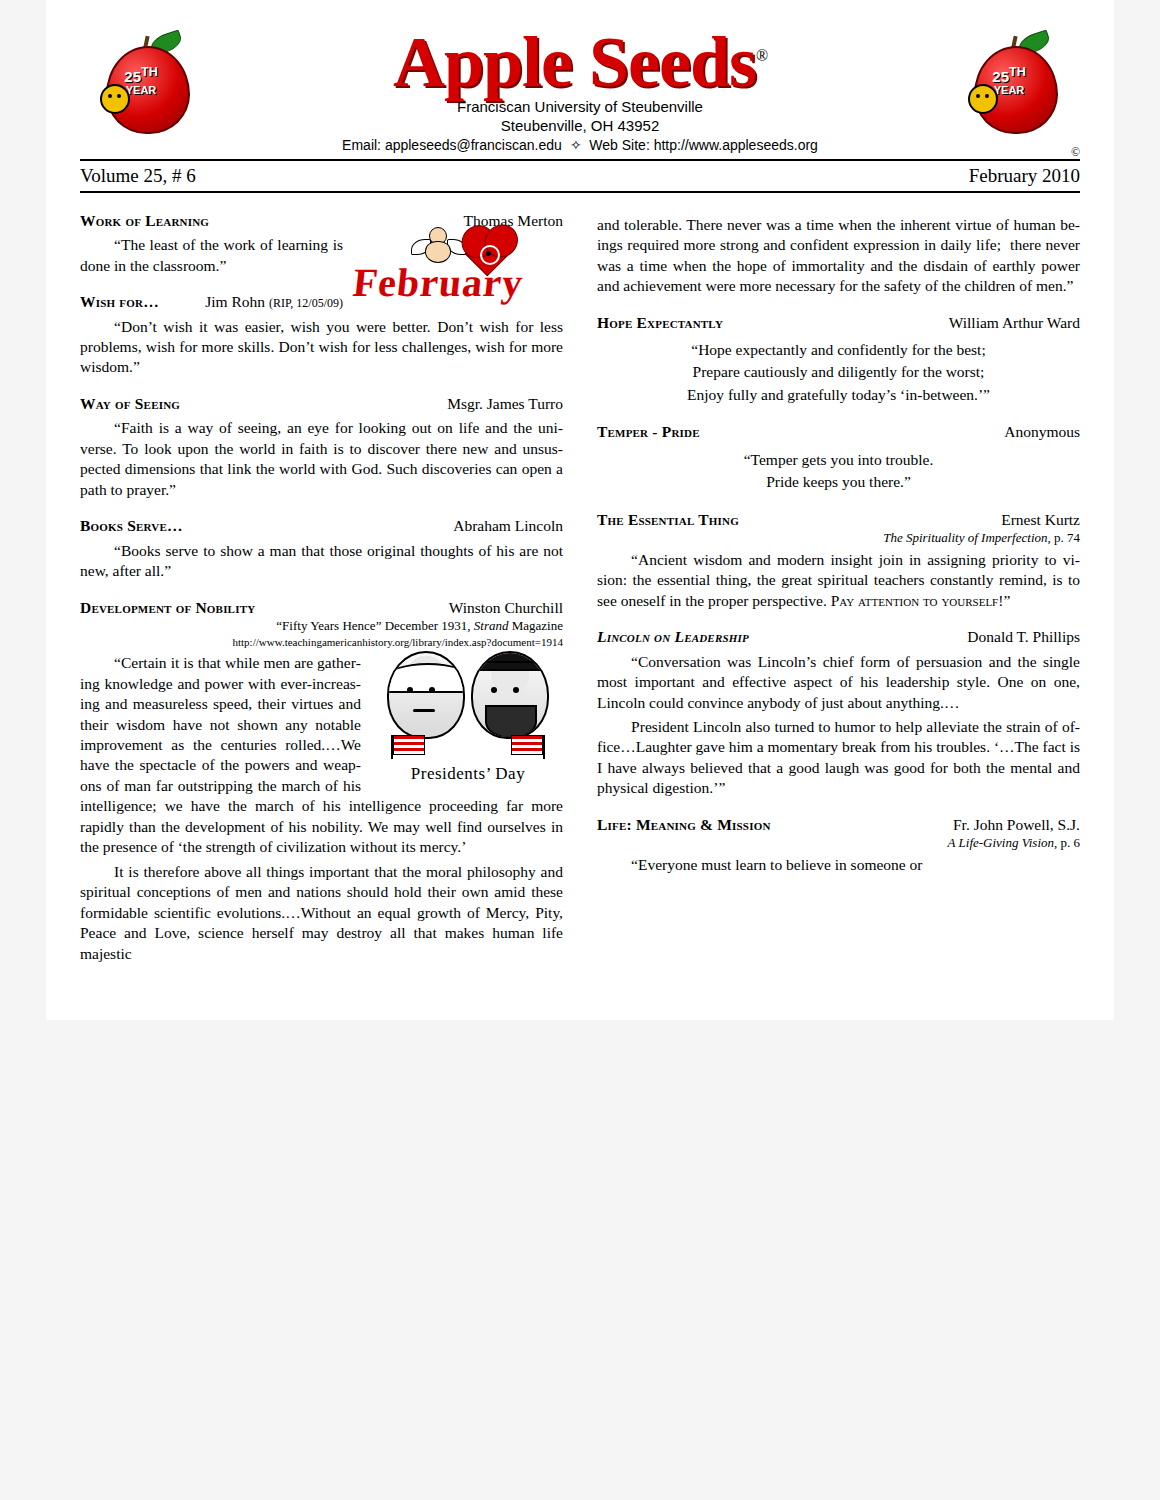25THYEAR
25THYEAR
Apple Seeds®
©
Franciscan University of Steubenville
Steubenville, OH 43952
Email: appleseeds@franciscan.edu ✧ Web Site: http://www.appleseeds.org
Volume 25, # 6 February 2010
Work of Learning Thomas Merton
February
“The least of the work of learning is done in the classroom.”
Wish for… Jim Rohn (RIP, 12/05/09)
“Don’t wish it was easier, wish you were better. Don’t wish for less problems, wish for more skills. Don’t wish for less challenges, wish for more wisdom.”
Way of Seeing Msgr. James Turro
“Faith is a way of seeing, an eye for looking out on life and the universe. To look upon the world in faith is to discover there new and unsuspected dimensions that link the world with God. Such discoveries can open a path to prayer.”
Books Serve… Abraham Lincoln
“Books serve to show a man that those original thoughts of his are not new, after all.”
Development of Nobility Winston Churchill
“Fifty Years Hence” December 1931, Strand Magazine
http://www.teachingamericanhistory.org/library/index.asp?document=1914
Presidents’ Day
“Certain it is that while men are gathering knowledge and power with ever-increasing and measureless speed, their virtues and their wisdom have not shown any notable improvement as the centuries rolled.…We have the spectacle of the powers and weapons of man far outstripping the march of his intelligence; we have the march of his intelligence proceeding far more rapidly than the development of his nobility. We may well find ourselves in the presence of ‘the strength of civilization without its mercy.’
It is therefore above all things important that the moral philosophy and spiritual conceptions of men and nations should hold their own amid these formidable scientific evolutions.…Without an equal growth of Mercy, Pity, Peace and Love, science herself may destroy all that makes human life majestic
and tolerable. There never was a time when the inherent virtue of human beings required more strong and confident expression in daily life; there never was a time when the hope of immortality and the disdain of earthly power and achievement were more necessary for the safety of the children of men.”
Hope Expectantly William Arthur Ward
“Hope expectantly and confidently for the best;
Prepare cautiously and diligently for the worst;
Enjoy fully and gratefully today’s ‘in-between.’”
Temper - Pride Anonymous
“Temper gets you into trouble.
Pride keeps you there.”
The Essential Thing Ernest Kurtz
The Spirituality of Imperfection, p. 74
“Ancient wisdom and modern insight join in assigning priority to vision: the essential thing, the great spiritual teachers constantly remind, is to see oneself in the proper perspective. Pay attention to yourself!”
Lincoln on Leadership Donald T. Phillips
“Conversation was Lincoln’s chief form of persuasion and the single most important and effective aspect of his leadership style. One on one, Lincoln could convince anybody of just about anything.…
President Lincoln also turned to humor to help alleviate the strain of office…Laughter gave him a momentary break from his troubles. ‘…The fact is I have always believed that a good laugh was good for both the mental and physical digestion.’”
Life: Meaning & Mission Fr. John Powell, S.J.
A Life-Giving Vision, p. 6
“Everyone must learn to believe in someone or